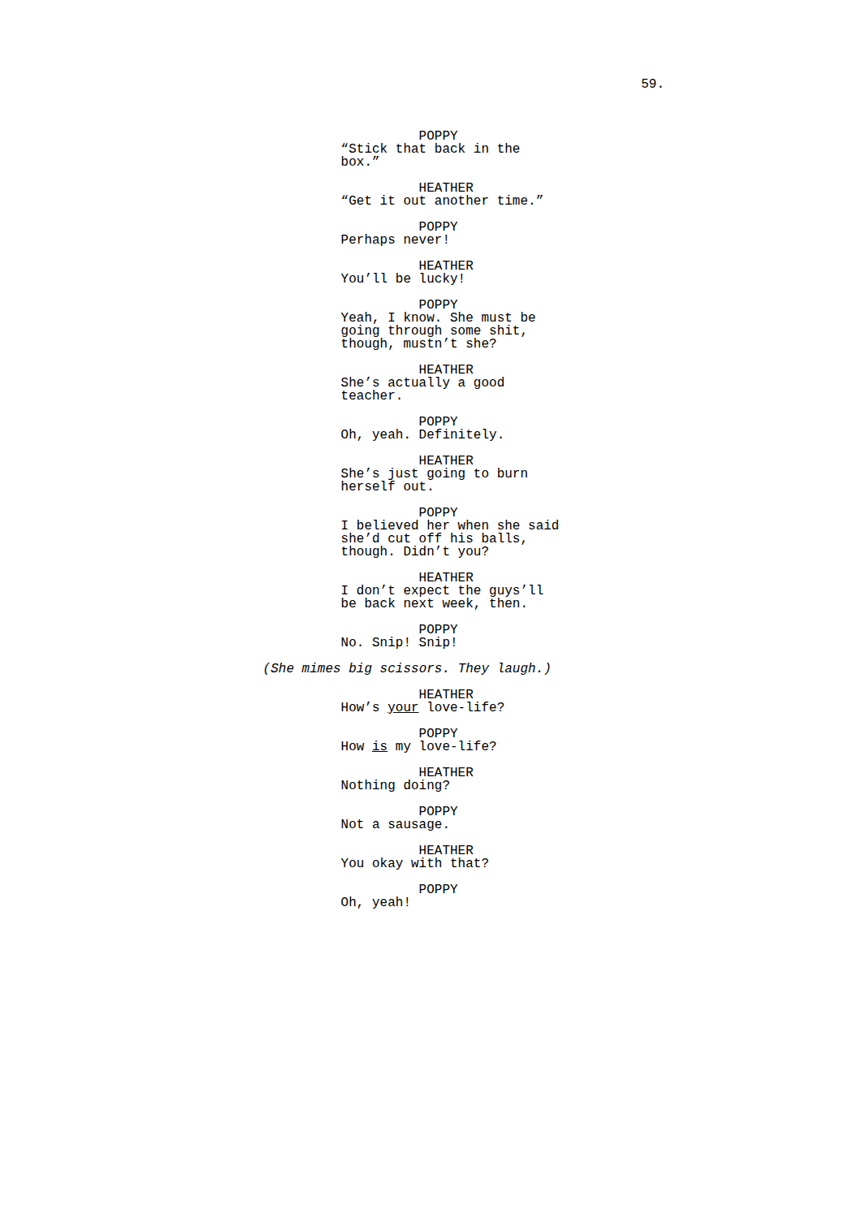59.
POPPY
“Stick that back in the box.”
HEATHER
“Get it out another time.”
POPPY
Perhaps never!
HEATHER
You’ll be lucky!
POPPY
Yeah, I know. She must be going through some shit, though, mustn’t she?
HEATHER
She’s actually a good teacher.
POPPY
Oh, yeah. Definitely.
HEATHER
She’s just going to burn herself out.
POPPY
I believed her when she said she’d cut off his balls, though. Didn’t you?
HEATHER
I don’t expect the guys’ll be back next week, then.
POPPY
No. Snip! Snip!
(She mimes big scissors. They laugh.)
HEATHER
How’s your love-life?
POPPY
How is my love-life?
HEATHER
Nothing doing?
POPPY
Not a sausage.
HEATHER
You okay with that?
POPPY
Oh, yeah!